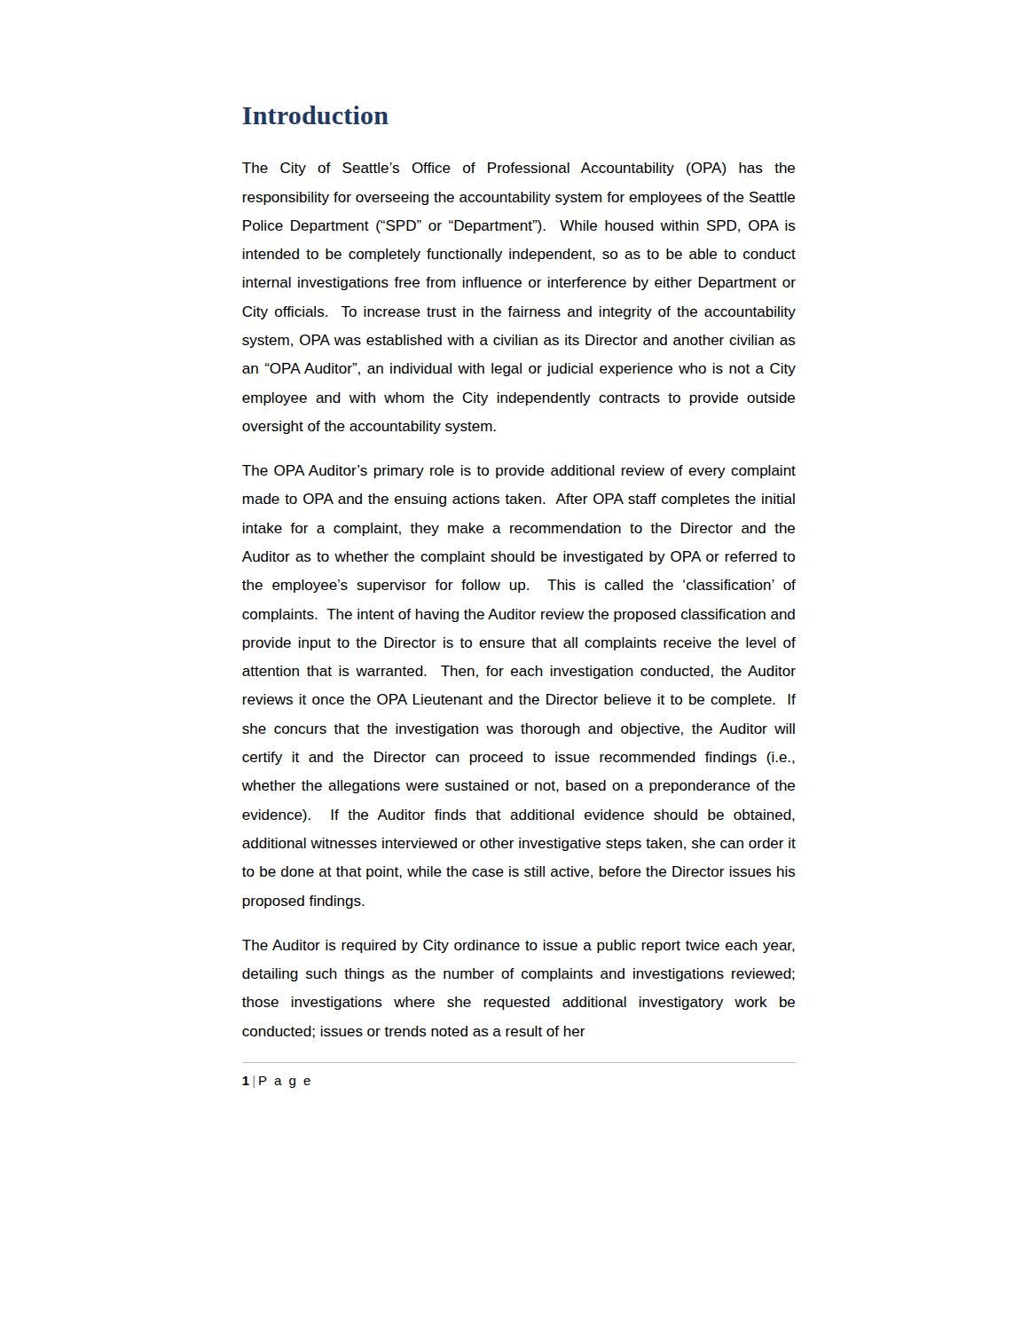Introduction
The City of Seattle’s Office of Professional Accountability (OPA) has the responsibility for overseeing the accountability system for employees of the Seattle Police Department (“SPD” or “Department”). While housed within SPD, OPA is intended to be completely functionally independent, so as to be able to conduct internal investigations free from influence or interference by either Department or City officials. To increase trust in the fairness and integrity of the accountability system, OPA was established with a civilian as its Director and another civilian as an “OPA Auditor”, an individual with legal or judicial experience who is not a City employee and with whom the City independently contracts to provide outside oversight of the accountability system.
The OPA Auditor’s primary role is to provide additional review of every complaint made to OPA and the ensuing actions taken. After OPA staff completes the initial intake for a complaint, they make a recommendation to the Director and the Auditor as to whether the complaint should be investigated by OPA or referred to the employee’s supervisor for follow up. This is called the ‘classification’ of complaints. The intent of having the Auditor review the proposed classification and provide input to the Director is to ensure that all complaints receive the level of attention that is warranted. Then, for each investigation conducted, the Auditor reviews it once the OPA Lieutenant and the Director believe it to be complete. If she concurs that the investigation was thorough and objective, the Auditor will certify it and the Director can proceed to issue recommended findings (i.e., whether the allegations were sustained or not, based on a preponderance of the evidence). If the Auditor finds that additional evidence should be obtained, additional witnesses interviewed or other investigative steps taken, she can order it to be done at that point, while the case is still active, before the Director issues his proposed findings.
The Auditor is required by City ordinance to issue a public report twice each year, detailing such things as the number of complaints and investigations reviewed; those investigations where she requested additional investigatory work be conducted; issues or trends noted as a result of her
1|P a g e